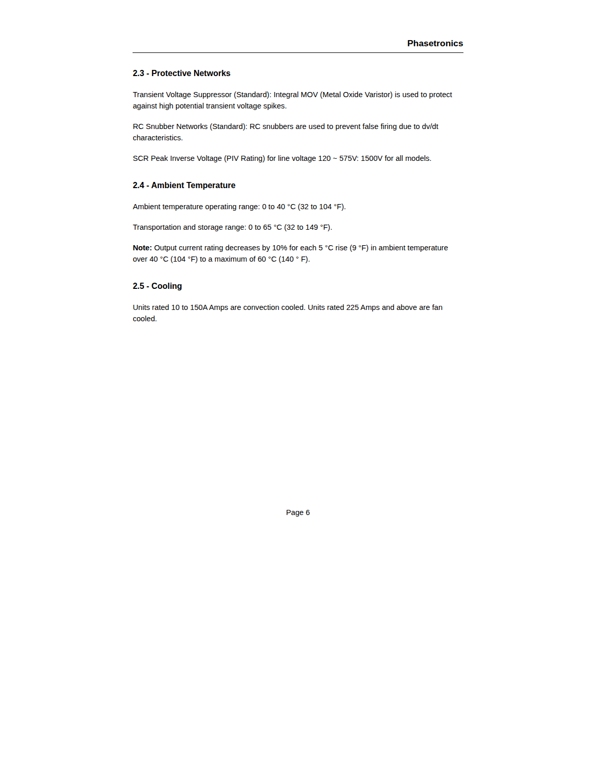Phasetronics
2.3 - Protective Networks
Transient Voltage Suppressor (Standard): Integral MOV (Metal Oxide Varistor) is used to protect against high potential transient voltage spikes.
RC Snubber Networks (Standard): RC snubbers are used to prevent false firing due to dv/dt characteristics.
SCR Peak Inverse Voltage (PIV Rating) for line voltage 120 ~ 575V: 1500V for all models.
2.4 - Ambient Temperature
Ambient temperature operating range: 0 to 40 °C (32 to 104 °F).
Transportation and storage range: 0 to 65 °C (32 to 149 °F).
Note: Output current rating decreases by 10% for each 5 °C rise (9 °F) in ambient temperature over 40 °C (104 °F) to a maximum of 60 °C (140 ° F).
2.5 - Cooling
Units rated 10 to 150A Amps are convection cooled. Units rated 225 Amps and above are fan cooled.
Page 6